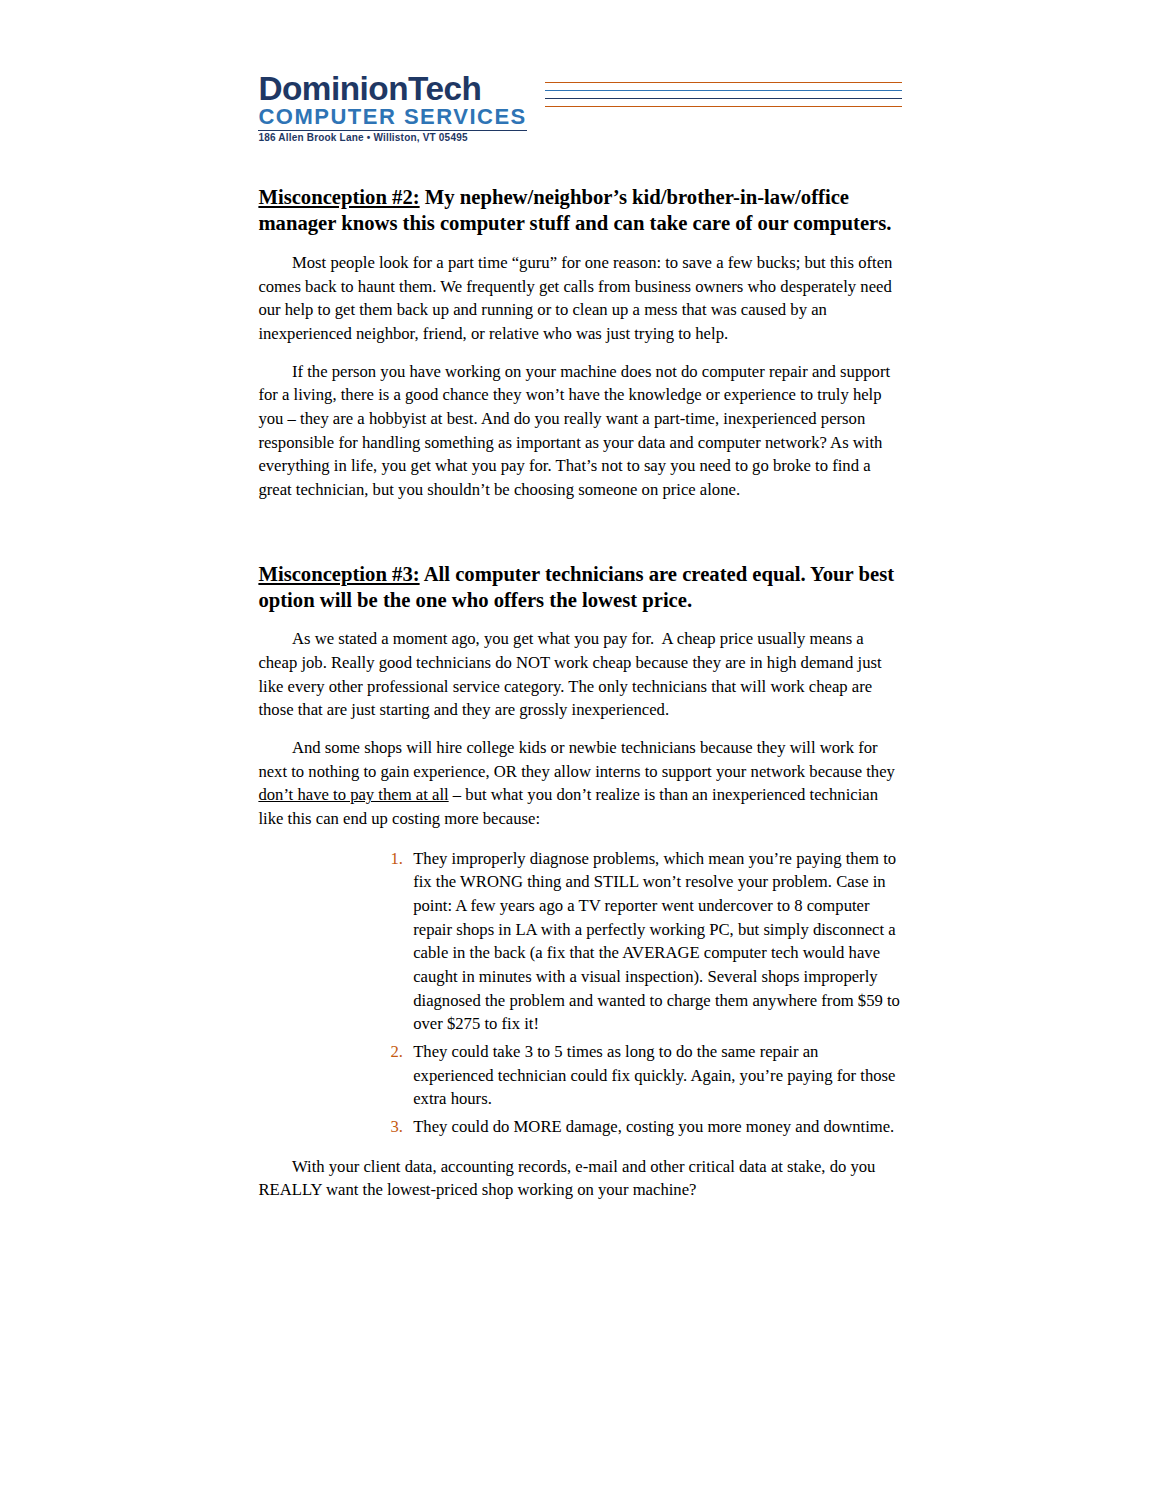DominionTech
COMPUTER SERVICES
186 Allen Brook Lane • Williston, VT 05495
Misconception #2: My nephew/neighbor’s kid/brother-in-law/office manager knows this computer stuff and can take care of our computers.
Most people look for a part time “guru” for one reason: to save a few bucks; but this often comes back to haunt them. We frequently get calls from business owners who desperately need our help to get them back up and running or to clean up a mess that was caused by an inexperienced neighbor, friend, or relative who was just trying to help.
If the person you have working on your machine does not do computer repair and support for a living, there is a good chance they won’t have the knowledge or experience to truly help you – they are a hobbyist at best. And do you really want a part-time, inexperienced person responsible for handling something as important as your data and computer network? As with everything in life, you get what you pay for. That’s not to say you need to go broke to find a great technician, but you shouldn’t be choosing someone on price alone.
Misconception #3: All computer technicians are created equal. Your best option will be the one who offers the lowest price.
As we stated a moment ago, you get what you pay for. A cheap price usually means a cheap job. Really good technicians do NOT work cheap because they are in high demand just like every other professional service category. The only technicians that will work cheap are those that are just starting and they are grossly inexperienced.
And some shops will hire college kids or newbie technicians because they will work for next to nothing to gain experience, OR they allow interns to support your network because they don’t have to pay them at all – but what you don’t realize is than an inexperienced technician like this can end up costing more because:
They improperly diagnose problems, which mean you’re paying them to fix the WRONG thing and STILL won’t resolve your problem. Case in point: A few years ago a TV reporter went undercover to 8 computer repair shops in LA with a perfectly working PC, but simply disconnect a cable in the back (a fix that the AVERAGE computer tech would have caught in minutes with a visual inspection). Several shops improperly diagnosed the problem and wanted to charge them anywhere from $59 to over $275 to fix it!
They could take 3 to 5 times as long to do the same repair an experienced technician could fix quickly. Again, you’re paying for those extra hours.
They could do MORE damage, costing you more money and downtime.
With your client data, accounting records, e-mail and other critical data at stake, do you REALLY want the lowest-priced shop working on your machine?